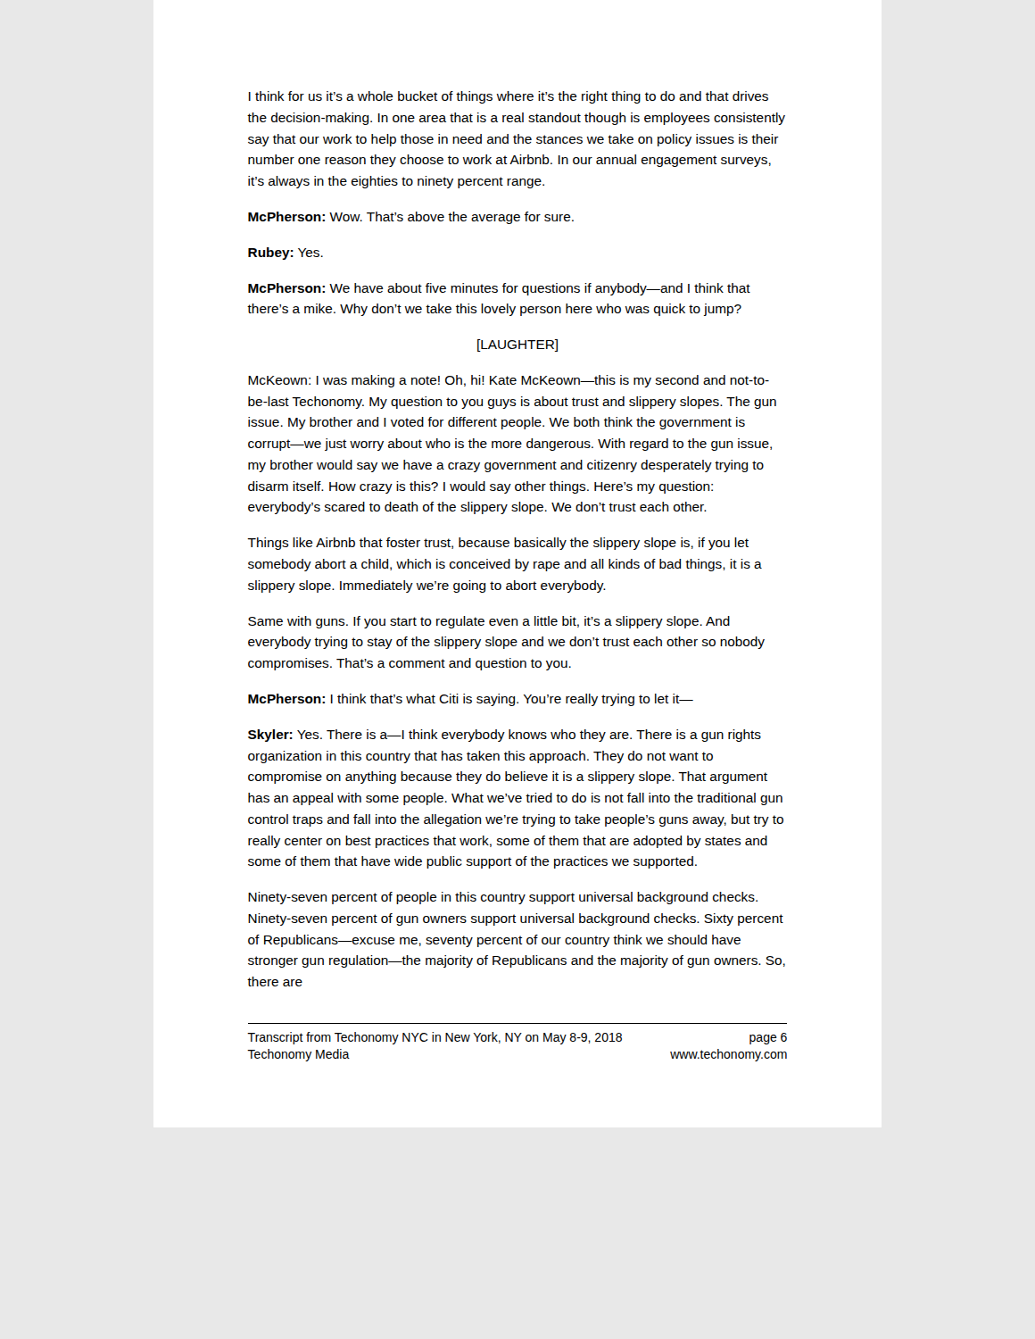I think for us it’s a whole bucket of things where it’s the right thing to do and that drives the decision-making. In one area that is a real standout though is employees consistently say that our work to help those in need and the stances we take on policy issues is their number one reason they choose to work at Airbnb. In our annual engagement surveys, it’s always in the eighties to ninety percent range.
McPherson: Wow. That’s above the average for sure.
Rubey: Yes.
McPherson: We have about five minutes for questions if anybody—and I think that there’s a mike. Why don’t we take this lovely person here who was quick to jump?
[LAUGHTER]
McKeown: I was making a note! Oh, hi! Kate McKeown—this is my second and not-to-be-last Techonomy. My question to you guys is about trust and slippery slopes. The gun issue. My brother and I voted for different people. We both think the government is corrupt—we just worry about who is the more dangerous. With regard to the gun issue, my brother would say we have a crazy government and citizenry desperately trying to disarm itself. How crazy is this? I would say other things. Here’s my question: everybody’s scared to death of the slippery slope. We don’t trust each other.
Things like Airbnb that foster trust, because basically the slippery slope is, if you let somebody abort a child, which is conceived by rape and all kinds of bad things, it is a slippery slope. Immediately we’re going to abort everybody.
Same with guns. If you start to regulate even a little bit, it’s a slippery slope. And everybody trying to stay of the slippery slope and we don’t trust each other so nobody compromises. That’s a comment and question to you.
McPherson: I think that’s what Citi is saying. You’re really trying to let it—
Skyler: Yes. There is a—I think everybody knows who they are. There is a gun rights organization in this country that has taken this approach. They do not want to compromise on anything because they do believe it is a slippery slope. That argument has an appeal with some people. What we’ve tried to do is not fall into the traditional gun control traps and fall into the allegation we’re trying to take people’s guns away, but try to really center on best practices that work, some of them that are adopted by states and some of them that have wide public support of the practices we supported.
Ninety-seven percent of people in this country support universal background checks. Ninety-seven percent of gun owners support universal background checks. Sixty percent of Republicans—excuse me, seventy percent of our country think we should have stronger gun regulation—the majority of Republicans and the majority of gun owners. So, there are
Transcript from Techonomy NYC in New York, NY on May 8-9, 2018
page 6
Techonomy Media
www.techonomy.com